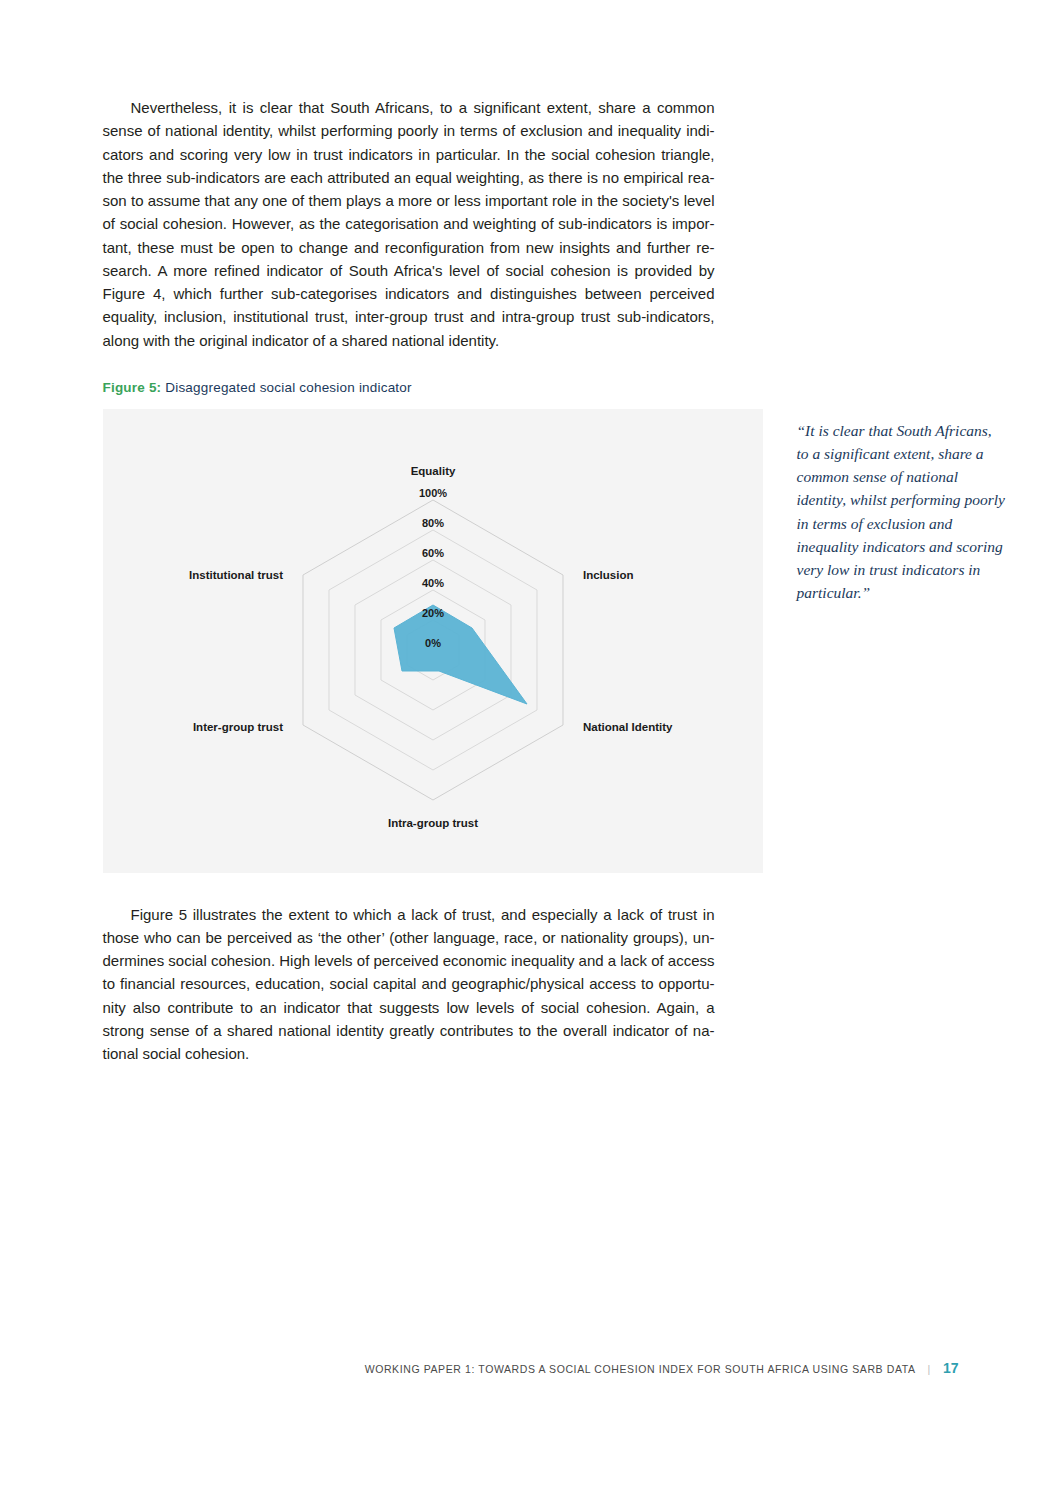Nevertheless, it is clear that South Africans, to a significant extent, share a common sense of national identity, whilst performing poorly in terms of exclusion and inequality indicators and scoring very low in trust indicators in particular. In the social cohesion triangle, the three sub-indicators are each attributed an equal weighting, as there is no empirical reason to assume that any one of them plays a more or less important role in the society's level of social cohesion. However, as the categorisation and weighting of sub-indicators is important, these must be open to change and reconfiguration from new insights and further research. A more refined indicator of South Africa's level of social cohesion is provided by Figure 4, which further sub-categorises indicators and distinguishes between perceived equality, inclusion, institutional trust, inter-group trust and intra-group trust sub-indicators, along with the original indicator of a shared national identity.
Figure 5: Disaggregated social cohesion indicator
Data polygon (approximate values): Equality ~ 0.30, Inclusion ~ 0.30, National Identity ~ 0.72, Intra-group trust ~ 0.12, Inter-group trust ~ 0.12, Institutional trust ~ 0.30 100% 80% 60% 40% 20% 0% Equality Inclusion National Identity Intra-group trust Inter-group trust Institutional trust
“It is clear that South Africans, to a significant extent, share a common sense of national identity, whilst performing poorly in terms of exclusion and inequality indicators and scoring very low in trust indicators in particular.”
Figure 5 illustrates the extent to which a lack of trust, and especially a lack of trust in those who can be perceived as ‘the other’ (other language, race, or nationality groups), undermines social cohesion. High levels of perceived economic inequality and a lack of access to financial resources, education, social capital and geographic/physical access to opportunity also contribute to an indicator that suggests low levels of social cohesion. Again, a strong sense of a shared national identity greatly contributes to the overall indicator of national social cohesion.
Working Paper 1: Towards a Social Cohesion Index for South Africa using SARB data | 17